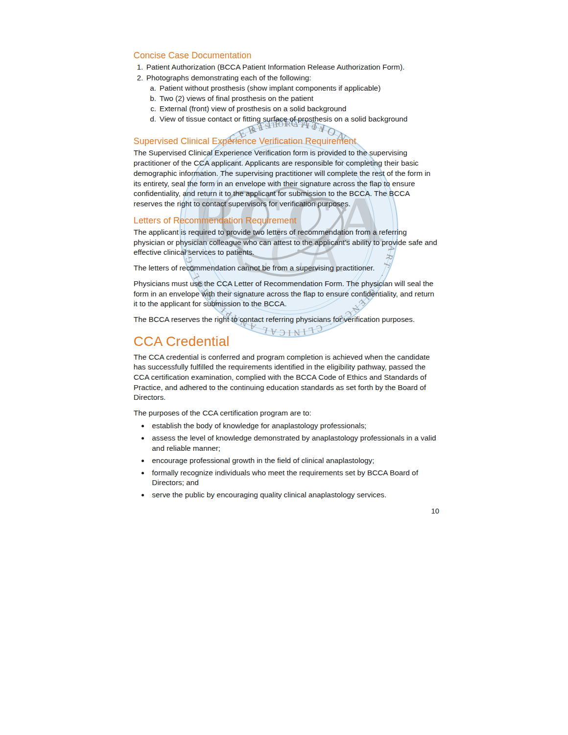CERTIFICATION RESTORATION ART · SCIENCE · CLINICAL ANAPLASTOLOGY BCCA CCA
Concise Case Documentation
Patient Authorization (BCCA Patient Information Release Authorization Form).
Photographs demonstrating each of the following:
Patient without prosthesis (show implant components if applicable)
Two (2) views of final prosthesis on the patient
External (front) view of prosthesis on a solid background
View of tissue contact or fitting surface of prosthesis on a solid background
Supervised Clinical Experience Verification Requirement
The Supervised Clinical Experience Verification form is provided to the supervising practitioner of the CCA applicant. Applicants are responsible for completing their basic demographic information. The supervising practitioner will complete the rest of the form in its entirety, seal the form in an envelope with their signature across the flap to ensure confidentiality, and return it to the applicant for submission to the BCCA. The BCCA reserves the right to contact supervisors for verification purposes.
Letters of Recommendation Requirement
The applicant is required to provide two letters of recommendation from a referring physician or physician colleague who can attest to the applicant’s ability to provide safe and effective clinical services to patients.
The letters of recommendation cannot be from a supervising practitioner.
Physicians must use the CCA Letter of Recommendation Form. The physician will seal the form in an envelope with their signature across the flap to ensure confidentiality, and return it to the applicant for submission to the BCCA.
The BCCA reserves the right to contact referring physicians for verification purposes.
CCA Credential
The CCA credential is conferred and program completion is achieved when the candidate has successfully fulfilled the requirements identified in the eligibility pathway, passed the CCA certification examination, complied with the BCCA Code of Ethics and Standards of Practice, and adhered to the continuing education standards as set forth by the Board of Directors.
The purposes of the CCA certification program are to:
establish the body of knowledge for anaplastology professionals;
assess the level of knowledge demonstrated by anaplastology professionals in a valid and reliable manner;
encourage professional growth in the field of clinical anaplastology;
formally recognize individuals who meet the requirements set by BCCA Board of Directors; and
serve the public by encouraging quality clinical anaplastology services.
10